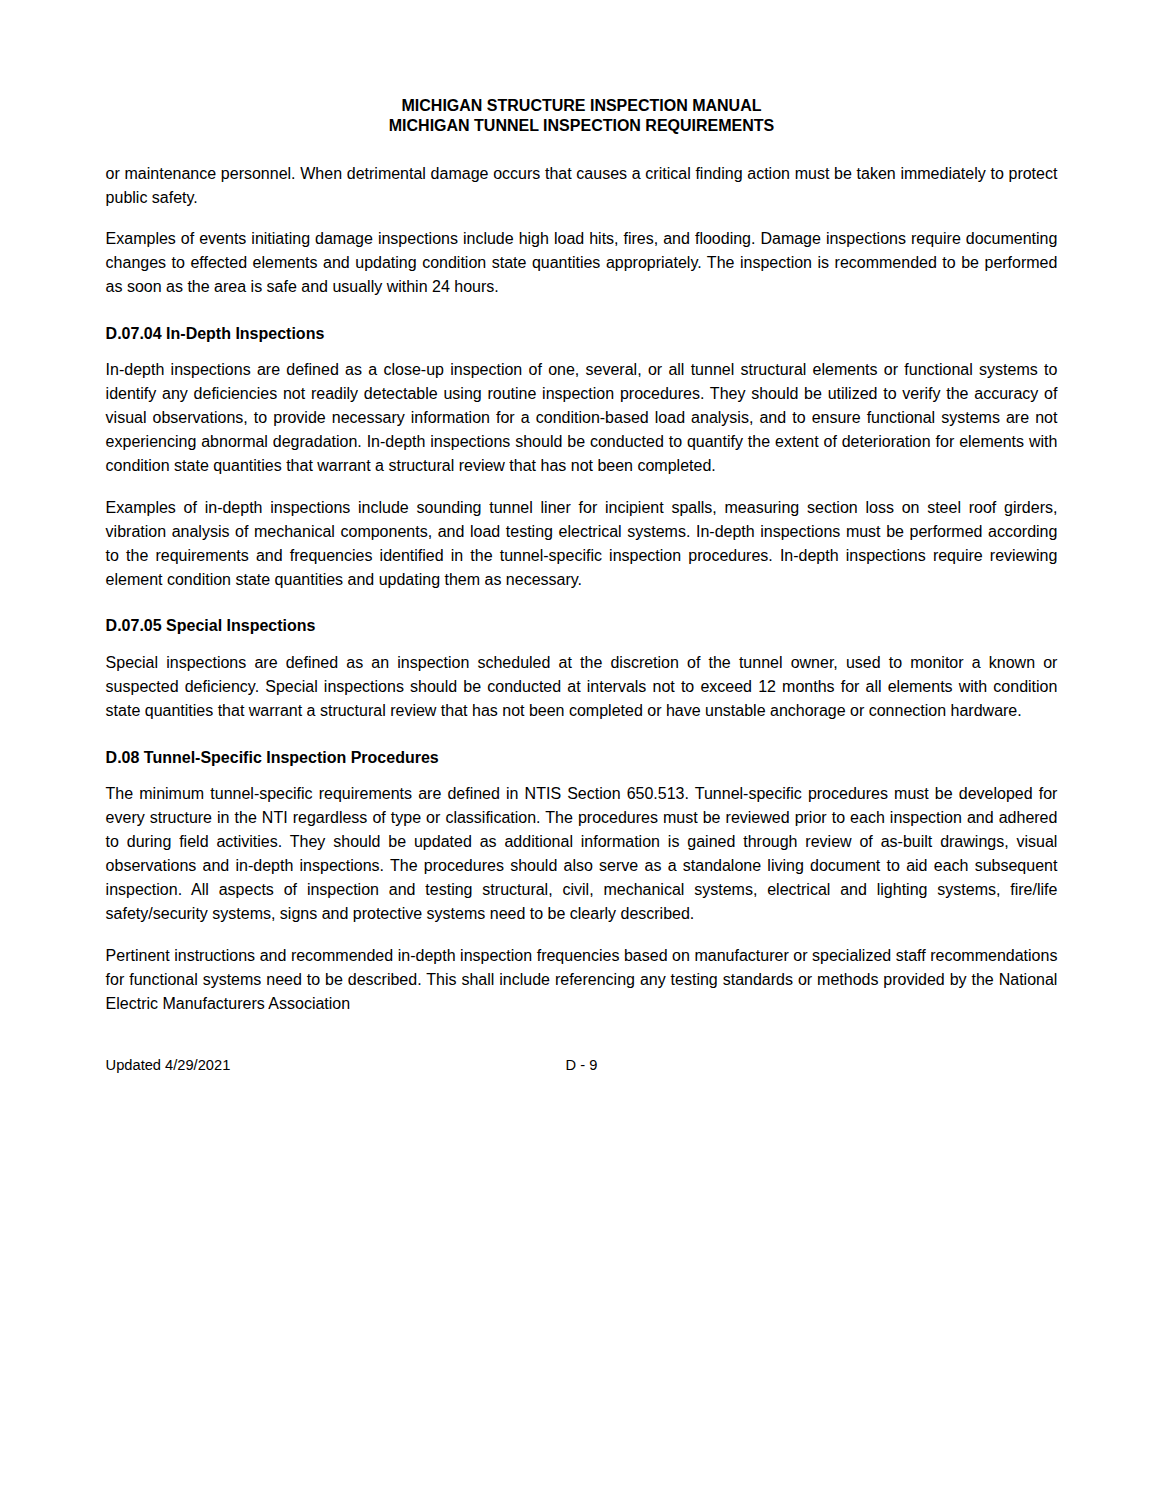MICHIGAN STRUCTURE INSPECTION MANUAL
MICHIGAN TUNNEL INSPECTION REQUIREMENTS
or maintenance personnel. When detrimental damage occurs that causes a critical finding action must be taken immediately to protect public safety.
Examples of events initiating damage inspections include high load hits, fires, and flooding. Damage inspections require documenting changes to effected elements and updating condition state quantities appropriately. The inspection is recommended to be performed as soon as the area is safe and usually within 24 hours.
D.07.04 In-Depth Inspections
In-depth inspections are defined as a close-up inspection of one, several, or all tunnel structural elements or functional systems to identify any deficiencies not readily detectable using routine inspection procedures. They should be utilized to verify the accuracy of visual observations, to provide necessary information for a condition-based load analysis, and to ensure functional systems are not experiencing abnormal degradation. In-depth inspections should be conducted to quantify the extent of deterioration for elements with condition state quantities that warrant a structural review that has not been completed.
Examples of in-depth inspections include sounding tunnel liner for incipient spalls, measuring section loss on steel roof girders, vibration analysis of mechanical components, and load testing electrical systems. In-depth inspections must be performed according to the requirements and frequencies identified in the tunnel-specific inspection procedures. In-depth inspections require reviewing element condition state quantities and updating them as necessary.
D.07.05 Special Inspections
Special inspections are defined as an inspection scheduled at the discretion of the tunnel owner, used to monitor a known or suspected deficiency. Special inspections should be conducted at intervals not to exceed 12 months for all elements with condition state quantities that warrant a structural review that has not been completed or have unstable anchorage or connection hardware.
D.08 Tunnel-Specific Inspection Procedures
The minimum tunnel-specific requirements are defined in NTIS Section 650.513. Tunnel-specific procedures must be developed for every structure in the NTI regardless of type or classification. The procedures must be reviewed prior to each inspection and adhered to during field activities. They should be updated as additional information is gained through review of as-built drawings, visual observations and in-depth inspections. The procedures should also serve as a standalone living document to aid each subsequent inspection. All aspects of inspection and testing structural, civil, mechanical systems, electrical and lighting systems, fire/life safety/security systems, signs and protective systems need to be clearly described.
Pertinent instructions and recommended in-depth inspection frequencies based on manufacturer or specialized staff recommendations for functional systems need to be described. This shall include referencing any testing standards or methods provided by the National Electric Manufacturers Association
Updated 4/29/2021
D - 9